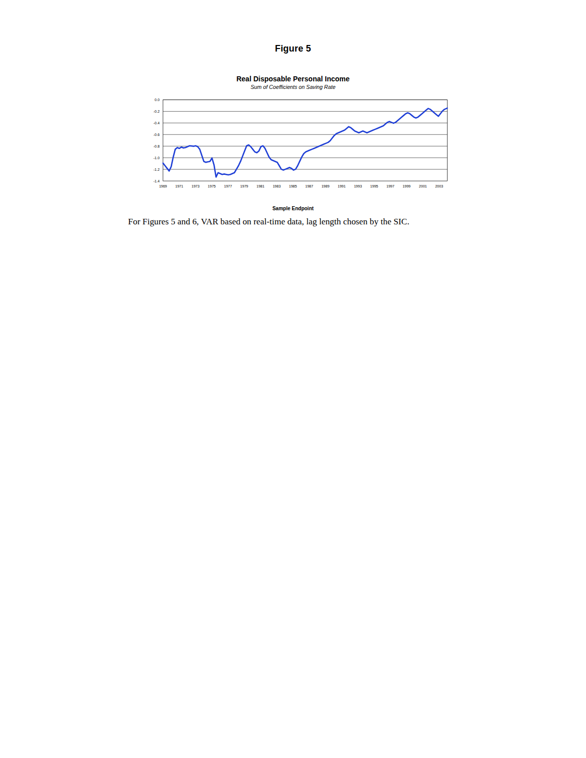Figure 5
Real Disposable Personal Income Sum of Coefficients on Saving Rate
0.0 -0.2 -0.4 -0.6 -0.8 -1.0 -1.2 -1.4 1969 1971 1973 1975 1977 1979 1981 1983 1985 1987 1989 1991 1993 1995 1997 1999 2001 2003
Sample Endpoint
For Figures 5 and 6, VAR based on real-time data, lag length chosen by the SIC.